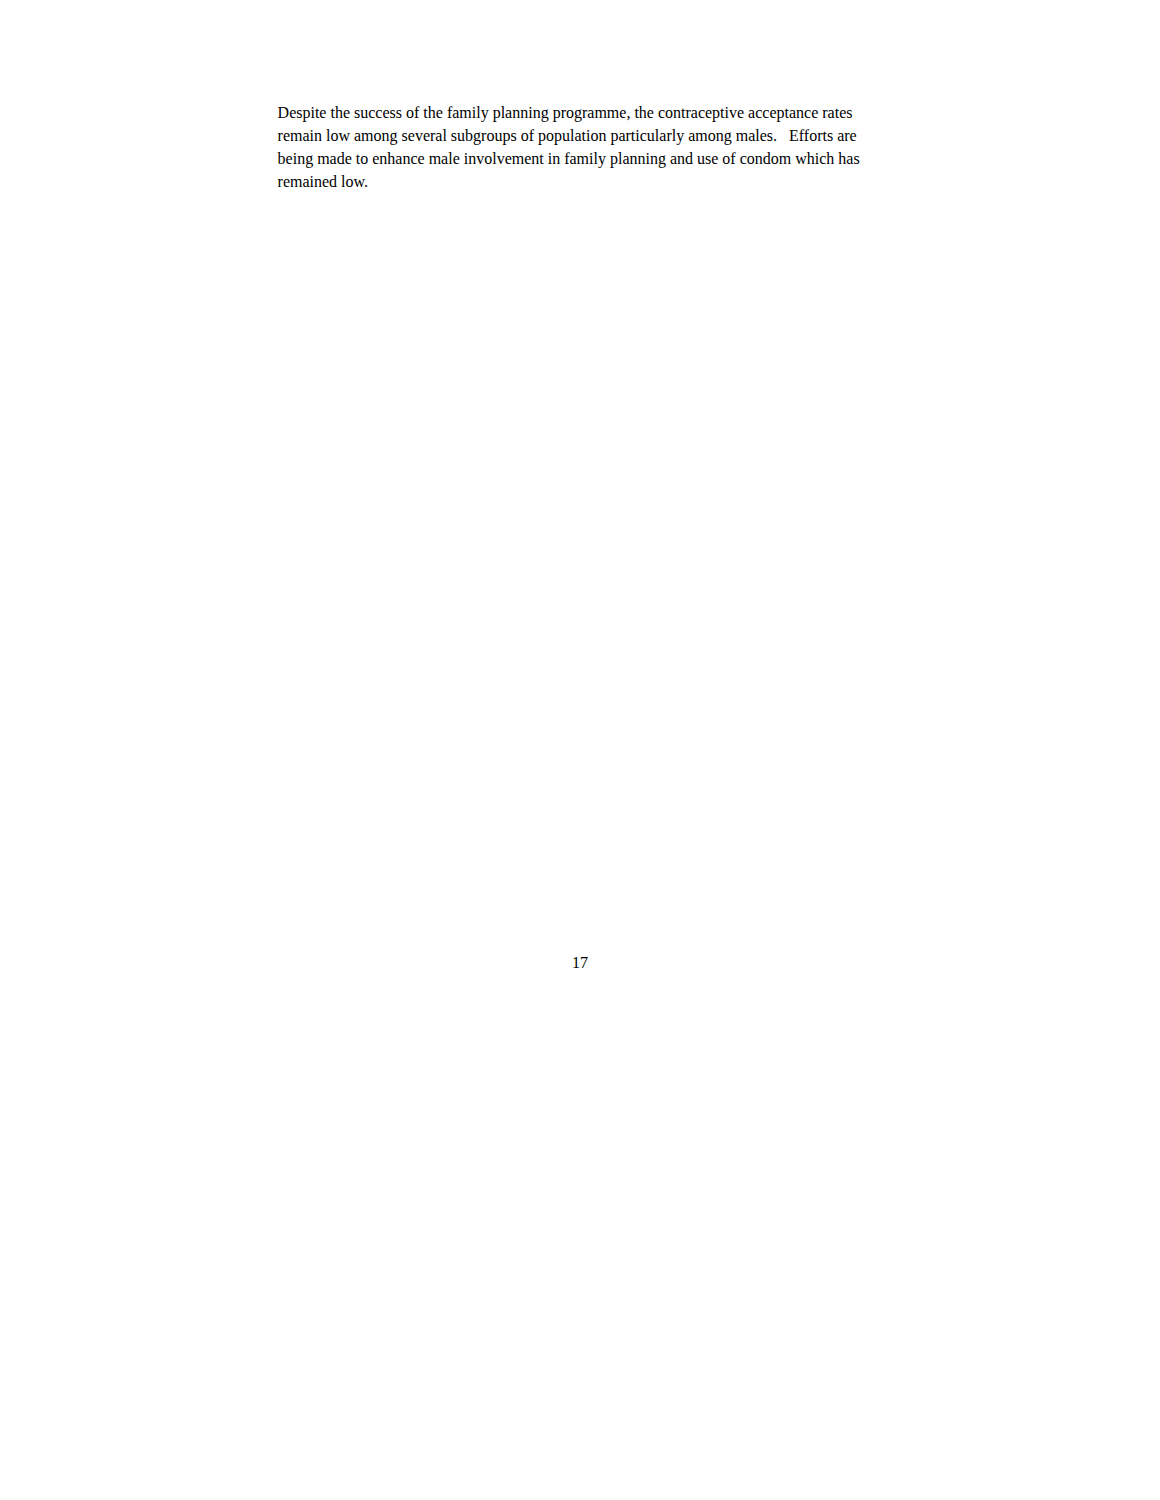Despite the success of the family planning programme, the contraceptive acceptance rates remain low among several subgroups of population particularly among males. Efforts are being made to enhance male involvement in family planning and use of condom which has remained low.
17